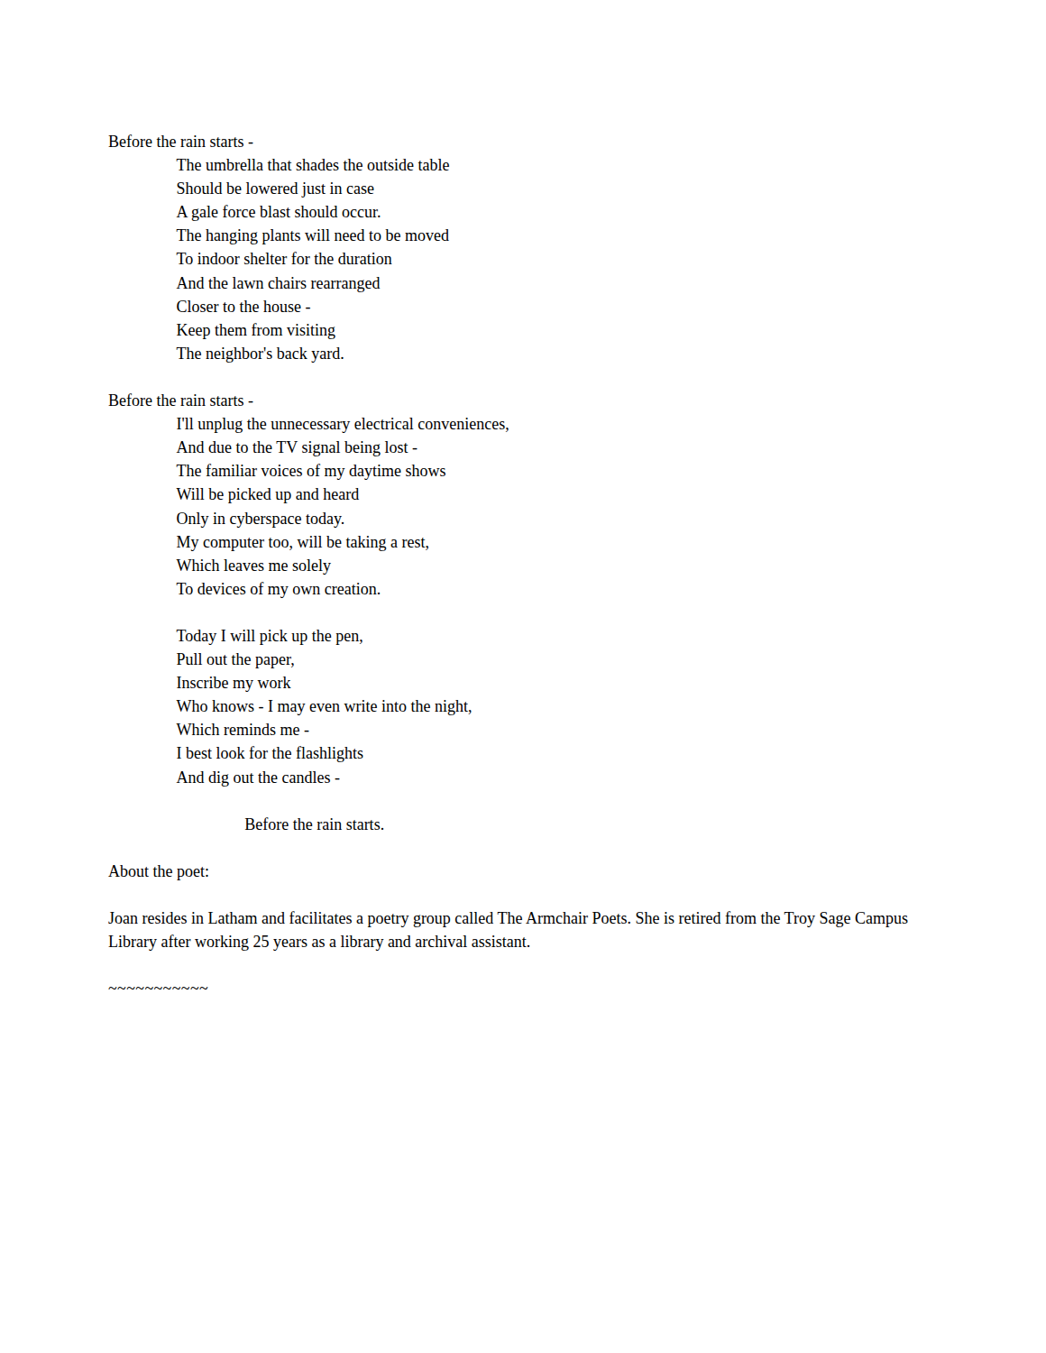Before the rain starts -
The umbrella that shades the outside table
Should be lowered just in case
A gale force blast should occur.
The hanging plants will need to be moved
To indoor shelter for the duration
And the lawn chairs rearranged
Closer to the house -
Keep them from visiting
The neighbor's back yard.
Before the rain starts -
I'll unplug the unnecessary electrical conveniences,
And due to the TV signal being lost -
The familiar voices of my daytime shows
Will be picked up and heard
Only in cyberspace today.
My computer too, will be taking a rest,
Which leaves me solely
To devices of my own creation.
Today I will pick up the pen,
Pull out the paper,
Inscribe my work
Who knows - I may even write into the night,
Which reminds me -
I best look for the flashlights
And dig out the candles -
Before the rain starts.
About the poet:
Joan resides in Latham and facilitates a poetry group called The Armchair Poets. She is retired from the Troy Sage Campus Library after working 25 years as a library and archival assistant.
~~~~~~~~~~~